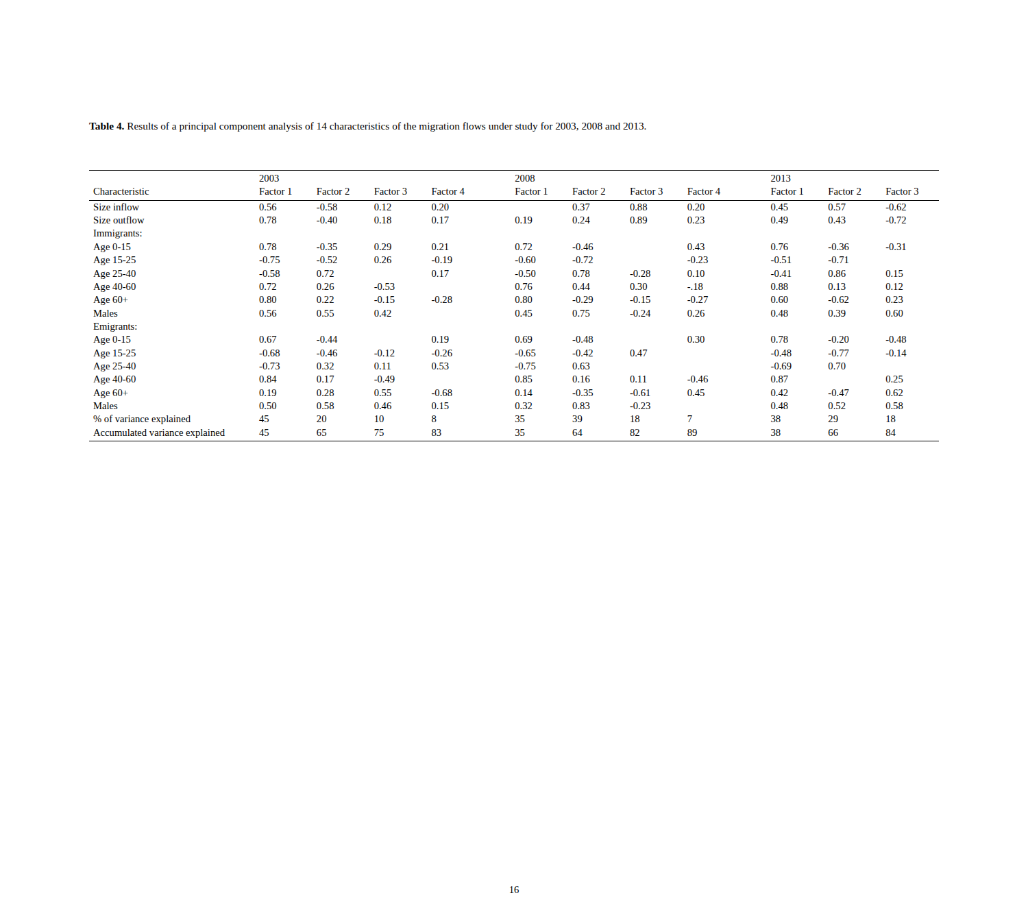Table 4. Results of a principal component analysis of 14 characteristics of the migration flows under study for 2003, 2008 and 2013.
| | 2003 | | | | | 2008 | | | | | 2013 | | |
| Characteristic | Factor 1 | Factor 2 | Factor 3 | Factor 4 | | Factor 1 | Factor 2 | Factor 3 | Factor 4 | | Factor 1 | Factor 2 | Factor 3 |
| Size inflow | 0.56 | -0.58 | 0.12 | 0.20 | | | 0.37 | 0.88 | 0.20 | | 0.45 | 0.57 | -0.62 |
| Size outflow | 0.78 | -0.40 | 0.18 | 0.17 | | 0.19 | 0.24 | 0.89 | 0.23 | | 0.49 | 0.43 | -0.72 |
| Immigrants: | | | | | | | | | | | | | |
| Age 0-15 | 0.78 | -0.35 | 0.29 | 0.21 | | 0.72 | -0.46 | | 0.43 | | 0.76 | -0.36 | -0.31 |
| Age 15-25 | -0.75 | -0.52 | 0.26 | -0.19 | | -0.60 | -0.72 | | -0.23 | | -0.51 | -0.71 | |
| Age 25-40 | -0.58 | 0.72 | | 0.17 | | -0.50 | 0.78 | -0.28 | 0.10 | | -0.41 | 0.86 | 0.15 |
| Age 40-60 | 0.72 | 0.26 | -0.53 | | | 0.76 | 0.44 | 0.30 | -.18 | | 0.88 | 0.13 | 0.12 |
| Age 60+ | 0.80 | 0.22 | -0.15 | -0.28 | | 0.80 | -0.29 | -0.15 | -0.27 | | 0.60 | -0.62 | 0.23 |
| Males | 0.56 | 0.55 | 0.42 | | | 0.45 | 0.75 | -0.24 | 0.26 | | 0.48 | 0.39 | 0.60 |
| Emigrants: | | | | | | | | | | | | | |
| Age 0-15 | 0.67 | -0.44 | | 0.19 | | 0.69 | -0.48 | | 0.30 | | 0.78 | -0.20 | -0.48 |
| Age 15-25 | -0.68 | -0.46 | -0.12 | -0.26 | | -0.65 | -0.42 | 0.47 | | | -0.48 | -0.77 | -0.14 |
| Age 25-40 | -0.73 | 0.32 | 0.11 | 0.53 | | -0.75 | 0.63 | | | | -0.69 | 0.70 | |
| Age 40-60 | 0.84 | 0.17 | -0.49 | | | 0.85 | 0.16 | 0.11 | -0.46 | | 0.87 | | 0.25 |
| Age 60+ | 0.19 | 0.28 | 0.55 | -0.68 | | 0.14 | -0.35 | -0.61 | 0.45 | | 0.42 | -0.47 | 0.62 |
| Males | 0.50 | 0.58 | 0.46 | 0.15 | | 0.32 | 0.83 | -0.23 | | | 0.48 | 0.52 | 0.58 |
| % of variance explained | 45 | 20 | 10 | 8 | | 35 | 39 | 18 | 7 | | 38 | 29 | 18 |
| Accumulated variance explained | 45 | 65 | 75 | 83 | | 35 | 64 | 82 | 89 | | 38 | 66 | 84 |
16